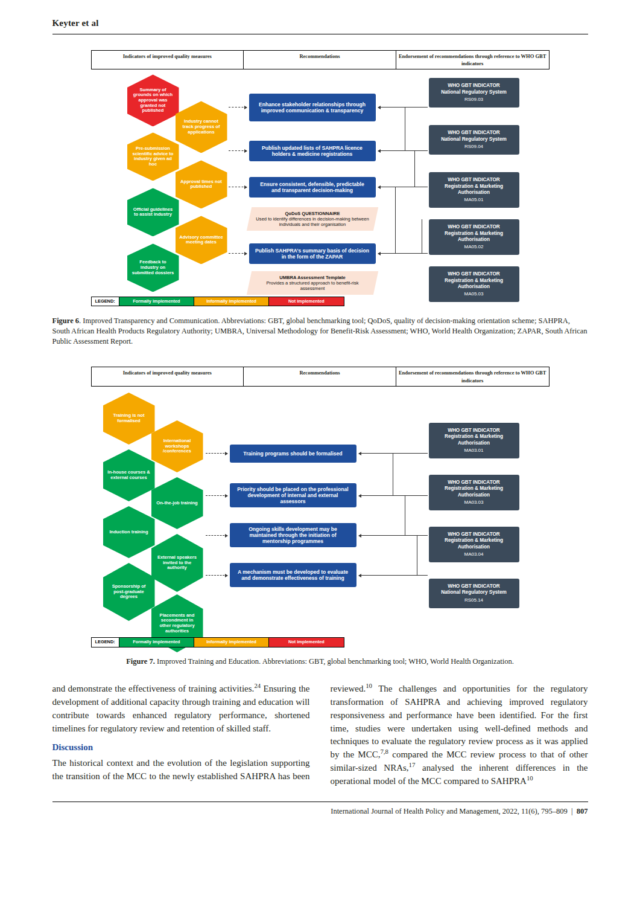Keyter et al
Indicators of improved quality measures
Recommendations
Endorsement of recommendations through reference to WHO GBT indicators
Summary of grounds on which approval was granted not published
Industry cannot track progress of applications
Pre-submission scientific advice to industry given ad hoc
Approval times not published
Official guidelines to assist industry
Advisory committee meeting dates
Feedback to industry on submitted dossiers
Enhance stakeholder relationships through improved communication & transparency
Publish updated lists of SAHPRA licence holders & medicine registrations
Ensure consistent, defensible, predictable and transparent decision-making
QoDoS QUESTIONNAIRE
Used to identify differences in decision-making between individuals and their organisation
Publish SAHPRA’s summary basis of decision in the form of the ZAPAR
UMBRA Assessment Template
Provides a structured approach to benefit-risk assessment
WHO GBT INDICATOR
National Regulatory System
RS09.03
WHO GBT INDICATOR
National Regulatory System
RS09.04
WHO GBT INDICATOR
Registration & Marketing Authorisation
MA05.01
WHO GBT INDICATOR
Registration & Marketing Authorisation
MA05.02
WHO GBT INDICATOR
Registration & Marketing Authorisation
MA05.03
LEGEND:
Formally implemented
Informally implemented
Not implemented
Figure 6. Improved Transparency and Communication. Abbreviations: GBT, global benchmarking tool; QoDoS, quality of decision-making orientation scheme; SAHPRA, South African Health Products Regulatory Authority; UMBRA, Universal Methodology for Benefit-Risk Assessment; WHO, World Health Organization; ZAPAR, South African Public Assessment Report.
Indicators of improved quality measures
Recommendations
Endorsement of recommendations through reference to WHO GBT indicators
Training is not formalised
International workshops /conferences
In-house courses & external courses
On-the-job training
Induction training
External speakers invited to the authority
Sponsorship of post-graduate degrees
Placements and secondment in other regulatory authorities
Training programs should be formalised
Priority should be placed on the professional development of internal and external assessors
Ongoing skills development may be maintained through the initiation of mentorship programmes
A mechanism must be developed to evaluate and demonstrate effectiveness of training
WHO GBT INDICATOR
Registration & Marketing Authorisation
MA03.01
WHO GBT INDICATOR
Registration & Marketing Authorisation
MA03.03
WHO GBT INDICATOR
Registration & Marketing Authorisation
MA03.04
WHO GBT INDICATOR
National Regulatory System
RS05.14
LEGEND:
Formally implemented
Informally implemented
Not implemented
Figure 7. Improved Training and Education. Abbreviations: GBT, global benchmarking tool; WHO, World Health Organization.
and demonstrate the effectiveness of training activities.24 Ensuring the development of additional capacity through training and education will contribute towards enhanced regulatory performance, shortened timelines for regulatory review and retention of skilled staff.
Discussion
The historical context and the evolution of the legislation supporting the transition of the MCC to the newly established SAHPRA has been reviewed.10 The challenges and opportunities for the regulatory transformation of SAHPRA and achieving improved regulatory responsiveness and performance have been identified. For the first time, studies were undertaken using well-defined methods and techniques to evaluate the regulatory review process as it was applied by the MCC,7,8 compared the MCC review process to that of other similar-sized NRAs,17 analysed the inherent differences in the operational model of the MCC compared to SAHPRA10
International Journal of Health Policy and Management, 2022, 11(6), 795–809 | 807